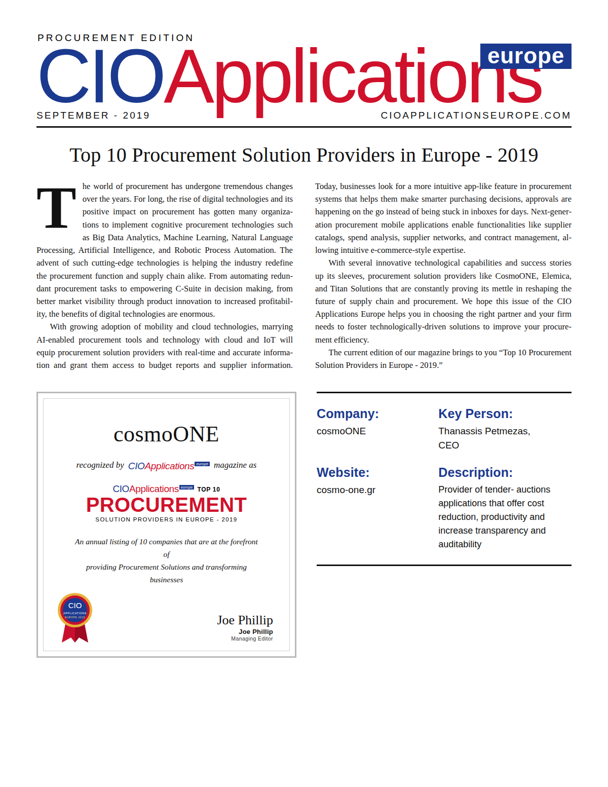Procurement Edition
CIO Applications europe
September - 2019 cioapplicationseurope.com
Top 10 Procurement Solution Providers in Europe - 2019
The world of procurement has undergone tremendous changes over the years. For long, the rise of digital technologies and its positive impact on procurement has gotten many organizations to implement cognitive procurement technologies such as Big Data Analytics, Machine Learning, Natural Language Processing, Artificial Intelligence, and Robotic Process Automation. The advent of such cutting-edge technologies is helping the industry redefine the procurement function and supply chain alike. From automating redundant procurement tasks to empowering C-Suite in decision making, from better market visibility through product innovation to increased profitability, the benefits of digital technologies are enormous.
With growing adoption of mobility and cloud technologies, marrying AI-enabled procurement tools and technology with cloud and IoT will equip procurement solution providers with real-time and accurate information and grant them access to budget reports and supplier information. Today, businesses look for a more intuitive app-like feature in procurement systems that helps them make smarter purchasing decisions, approvals are happening on the go instead of being stuck in inboxes for days. Next-generation procurement mobile applications enable functionalities like supplier catalogs, spend analysis, supplier networks, and contract management, allowing intuitive e-commerce-style expertise.
With several innovative technological capabilities and success stories up its sleeves, procurement solution providers like CosmoONE, Elemica, and Titan Solutions that are constantly proving its mettle in reshaping the future of supply chain and procurement. We hope this issue of the CIO Applications Europe helps you in choosing the right partner and your firm needs to foster technologically-driven solutions to improve your procurement efficiency.
The current edition of our magazine brings to you “Top 10 Procurement Solution Providers in Europe - 2019.”
cosmo ONE
recognized by CIO Applications europe magazine as
CIO Applications europe TOP 10
PROCUREMENT
SOLUTION PROVIDERS IN EUROPE - 2019
An annual listing of 10 companies that are at the forefront of
providing Procurement Solutions and transforming businesses
Joe Phillip
Joe Phillip
Managing Editor
CIO APPLICATIONS EUROPE 2019
Company:
cosmoONE
Key Person:
Thanassis Petmezas,
CEO
Website:
cosmo-one.gr
Description:
Provider of tender- auctions applications that offer cost reduction, productivity and increase transparency and auditability